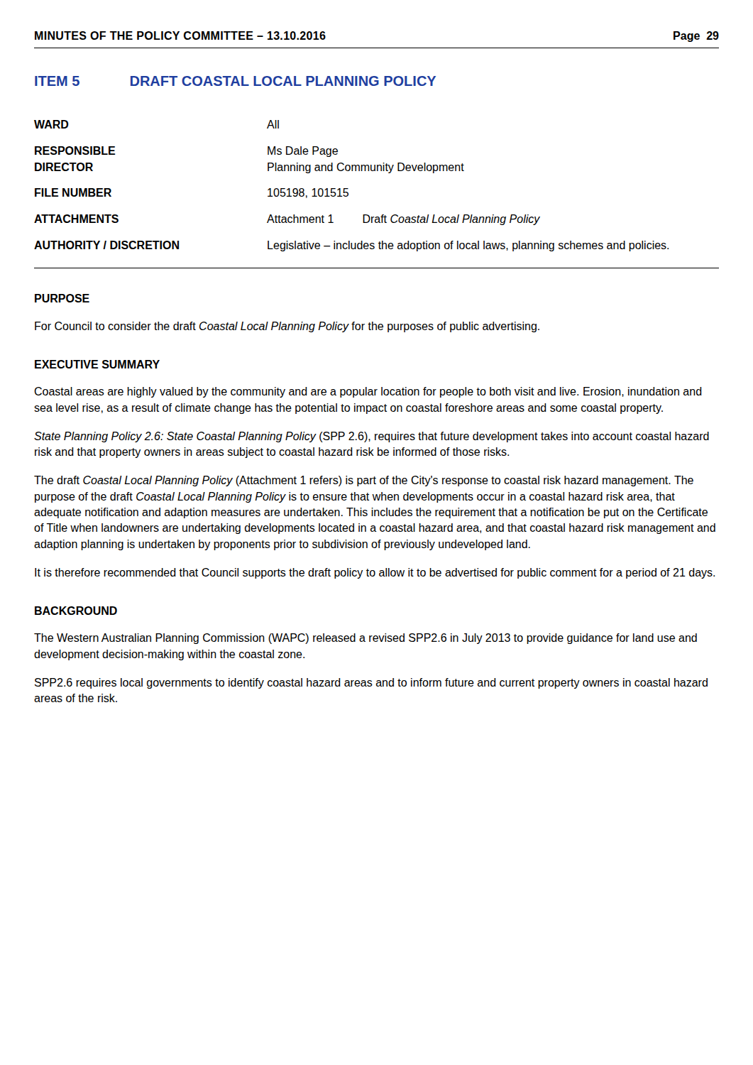MINUTES OF THE POLICY COMMITTEE – 13.10.2016 Page 29
ITEM 5 DRAFT COASTAL LOCAL PLANNING POLICY
| Ward | All |
| Responsible Director | Ms Dale Page Planning and Community Development |
| File Number | 105198, 101515 |
| Attachments | Attachment 1 Draft Coastal Local Planning Policy |
| Authority / Discretion | Legislative – includes the adoption of local laws, planning schemes and policies. |
Purpose
For Council to consider the draft Coastal Local Planning Policy for the purposes of public advertising.
Executive Summary
Coastal areas are highly valued by the community and are a popular location for people to both visit and live. Erosion, inundation and sea level rise, as a result of climate change has the potential to impact on coastal foreshore areas and some coastal property.
State Planning Policy 2.6: State Coastal Planning Policy (SPP 2.6), requires that future development takes into account coastal hazard risk and that property owners in areas subject to coastal hazard risk be informed of those risks.
The draft Coastal Local Planning Policy (Attachment 1 refers) is part of the City's response to coastal risk hazard management. The purpose of the draft Coastal Local Planning Policy is to ensure that when developments occur in a coastal hazard risk area, that adequate notification and adaption measures are undertaken. This includes the requirement that a notification be put on the Certificate of Title when landowners are undertaking developments located in a coastal hazard area, and that coastal hazard risk management and adaption planning is undertaken by proponents prior to subdivision of previously undeveloped land.
It is therefore recommended that Council supports the draft policy to allow it to be advertised for public comment for a period of 21 days.
Background
The Western Australian Planning Commission (WAPC) released a revised SPP2.6 in July 2013 to provide guidance for land use and development decision-making within the coastal zone.
SPP2.6 requires local governments to identify coastal hazard areas and to inform future and current property owners in coastal hazard areas of the risk.